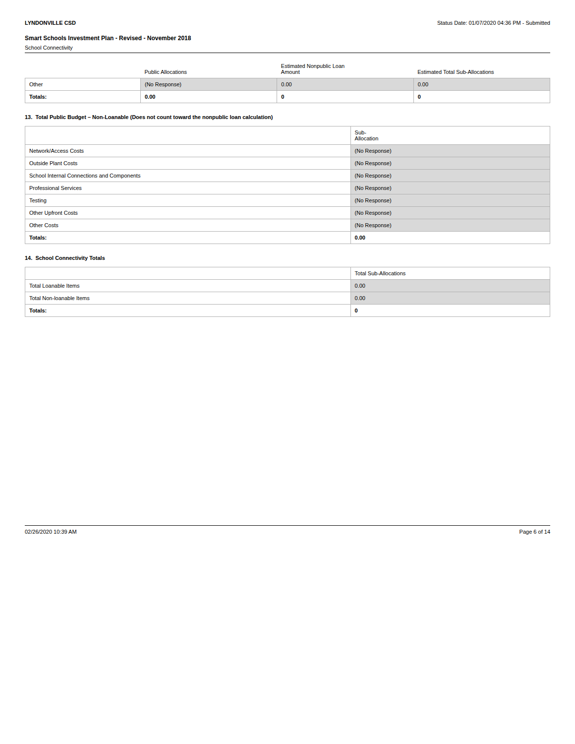LYNDONVILLE CSD
Status Date: 01/07/2020 04:36 PM - Submitted
Smart Schools Investment Plan - Revised - November 2018
School Connectivity
| | Public Allocations | Estimated Nonpublic Loan Amount | Estimated Total Sub-Allocations |
| --- | --- | --- | --- |
| Other | (No Response) | 0.00 | 0.00 |
| Totals: | 0.00 | 0 | 0 |
13. Total Public Budget – Non-Loanable (Does not count toward the nonpublic loan calculation)
| | Sub- Allocation |
| Network/Access Costs | (No Response) |
| Outside Plant Costs | (No Response) |
| School Internal Connections and Components | (No Response) |
| Professional Services | (No Response) |
| Testing | (No Response) |
| Other Upfront Costs | (No Response) |
| Other Costs | (No Response) |
| Totals: | 0.00 |
14. School Connectivity Totals
| | Total Sub-Allocations |
| Total Loanable Items | 0.00 |
| Total Non-loanable Items | 0.00 |
| Totals: | 0 |
02/26/2020 10:39 AM
Page 6 of 14